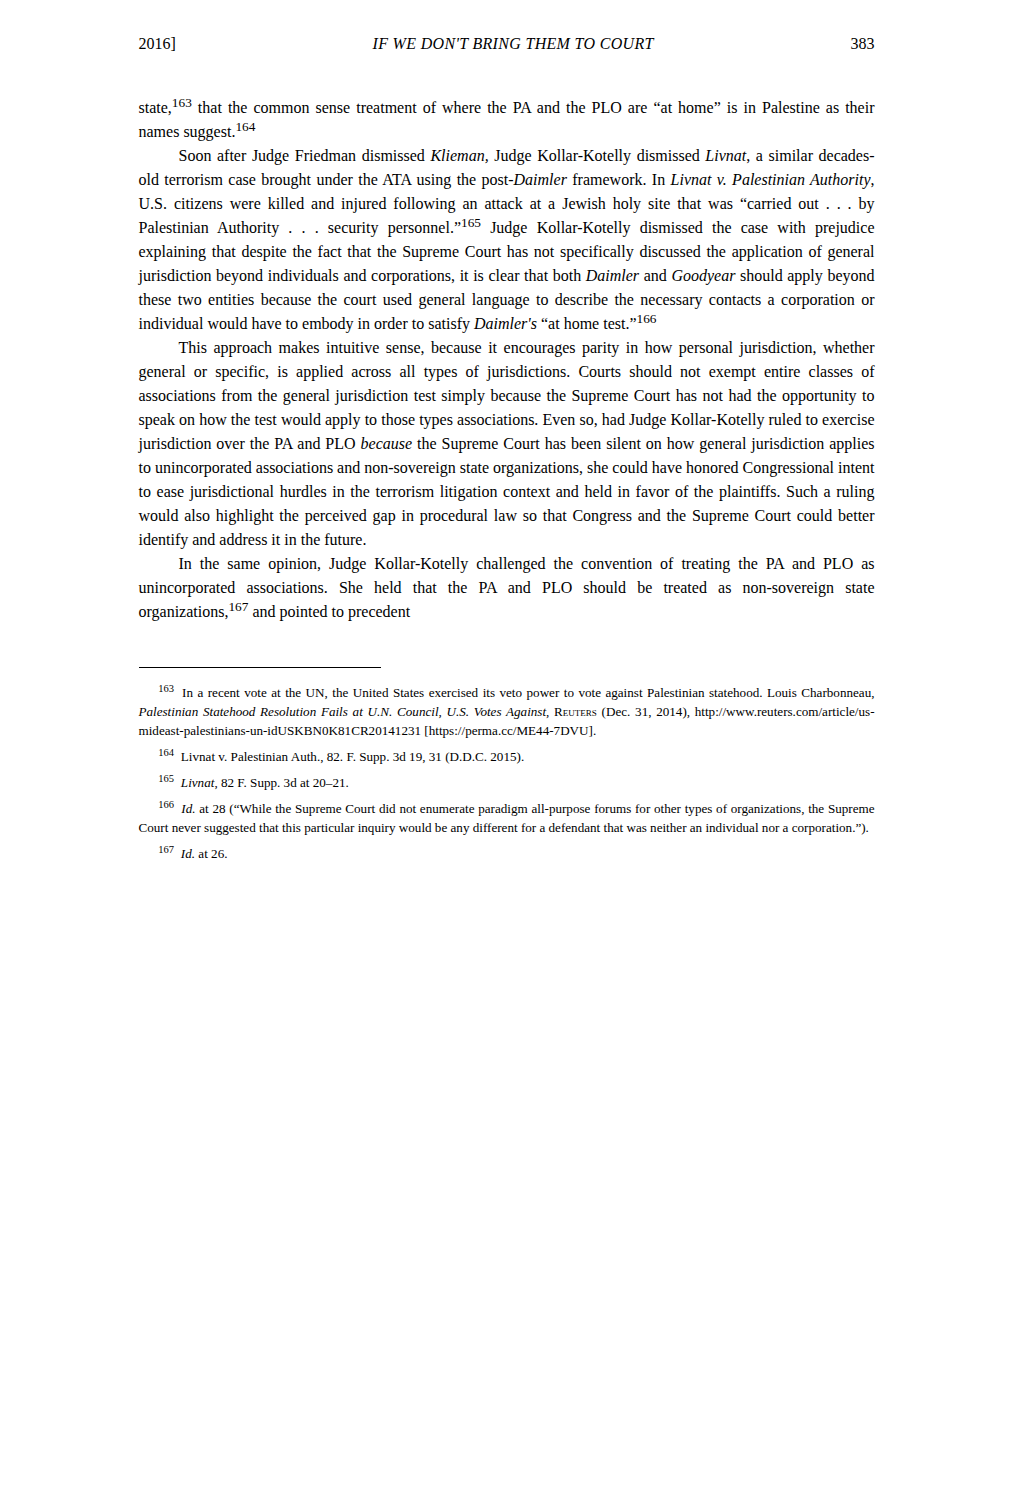2016] If We Don't Bring Them to Court 383
state,163 that the common sense treatment of where the PA and the PLO are “at home” is in Palestine as their names suggest.164
Soon after Judge Friedman dismissed Klieman, Judge Kollar-Kotelly dismissed Livnat, a similar decades-old terrorism case brought under the ATA using the post-Daimler framework. In Livnat v. Palestinian Authority, U.S. citizens were killed and injured following an attack at a Jewish holy site that was “carried out . . . by Palestinian Authority . . . security personnel.”165 Judge Kollar-Kotelly dismissed the case with prejudice explaining that despite the fact that the Supreme Court has not specifically discussed the application of general jurisdiction beyond individuals and corporations, it is clear that both Daimler and Goodyear should apply beyond these two entities because the court used general language to describe the necessary contacts a corporation or individual would have to embody in order to satisfy Daimler's “at home test.”166
This approach makes intuitive sense, because it encourages parity in how personal jurisdiction, whether general or specific, is applied across all types of jurisdictions. Courts should not exempt entire classes of associations from the general jurisdiction test simply because the Supreme Court has not had the opportunity to speak on how the test would apply to those types associations. Even so, had Judge Kollar-Kotelly ruled to exercise jurisdiction over the PA and PLO because the Supreme Court has been silent on how general jurisdiction applies to unincorporated associations and non-sovereign state organizations, she could have honored Congressional intent to ease jurisdictional hurdles in the terrorism litigation context and held in favor of the plaintiffs. Such a ruling would also highlight the perceived gap in procedural law so that Congress and the Supreme Court could better identify and address it in the future.
In the same opinion, Judge Kollar-Kotelly challenged the convention of treating the PA and PLO as unincorporated associations. She held that the PA and PLO should be treated as non-sovereign state organizations,167 and pointed to precedent
163 In a recent vote at the UN, the United States exercised its veto power to vote against Palestinian statehood. Louis Charbonneau, Palestinian Statehood Resolution Fails at U.N. Council, U.S. Votes Against, Reuters (Dec. 31, 2014), http://www.reuters.com/article/us-mideast-palestinians-un-idUSKBN0K81CR20141231 [https://perma.cc/ME44-7DVU].
164 Livnat v. Palestinian Auth., 82. F. Supp. 3d 19, 31 (D.D.C. 2015).
165 Livnat, 82 F. Supp. 3d at 20–21.
166 Id. at 28 (“While the Supreme Court did not enumerate paradigm all-purpose forums for other types of organizations, the Supreme Court never suggested that this particular inquiry would be any different for a defendant that was neither an individual nor a corporation.”).
167 Id. at 26.